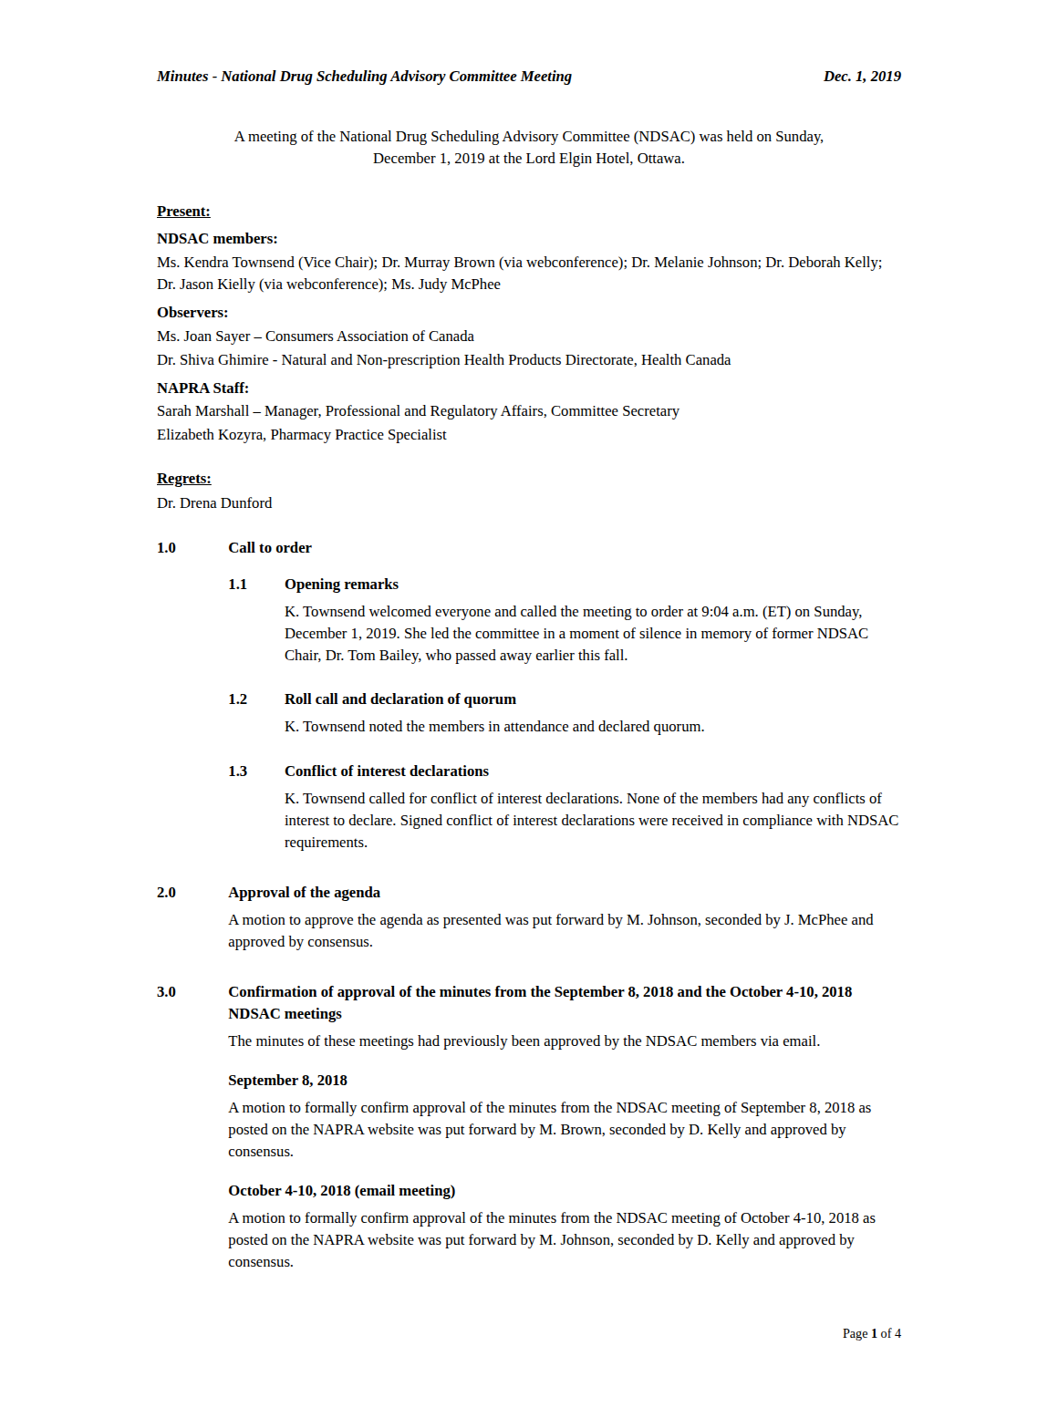Minutes - National Drug Scheduling Advisory Committee Meeting Dec. 1, 2019
A meeting of the National Drug Scheduling Advisory Committee (NDSAC) was held on Sunday, December 1, 2019 at the Lord Elgin Hotel, Ottawa.
Present:
NDSAC members:
Ms. Kendra Townsend (Vice Chair); Dr. Murray Brown (via webconference); Dr. Melanie Johnson; Dr. Deborah Kelly; Dr. Jason Kielly (via webconference); Ms. Judy McPhee
Observers:
Ms. Joan Sayer – Consumers Association of Canada
Dr. Shiva Ghimire - Natural and Non-prescription Health Products Directorate, Health Canada
NAPRA Staff:
Sarah Marshall – Manager, Professional and Regulatory Affairs, Committee Secretary
Elizabeth Kozyra, Pharmacy Practice Specialist
Regrets:
Dr. Drena Dunford
1.0
Call to order
1.1
Opening remarks
K. Townsend welcomed everyone and called the meeting to order at 9:04 a.m. (ET) on Sunday, December 1, 2019. She led the committee in a moment of silence in memory of former NDSAC Chair, Dr. Tom Bailey, who passed away earlier this fall.
1.2
Roll call and declaration of quorum
K. Townsend noted the members in attendance and declared quorum.
1.3
Conflict of interest declarations
K. Townsend called for conflict of interest declarations. None of the members had any conflicts of interest to declare. Signed conflict of interest declarations were received in compliance with NDSAC requirements.
2.0
Approval of the agenda
A motion to approve the agenda as presented was put forward by M. Johnson, seconded by J. McPhee and approved by consensus.
3.0
Confirmation of approval of the minutes from the September 8, 2018 and the October 4-10, 2018 NDSAC meetings
The minutes of these meetings had previously been approved by the NDSAC members via email.
September 8, 2018
A motion to formally confirm approval of the minutes from the NDSAC meeting of September 8, 2018 as posted on the NAPRA website was put forward by M. Brown, seconded by D. Kelly and approved by consensus.
October 4-10, 2018 (email meeting)
A motion to formally confirm approval of the minutes from the NDSAC meeting of October 4-10, 2018 as posted on the NAPRA website was put forward by M. Johnson, seconded by D. Kelly and approved by consensus.
Page 1 of 4